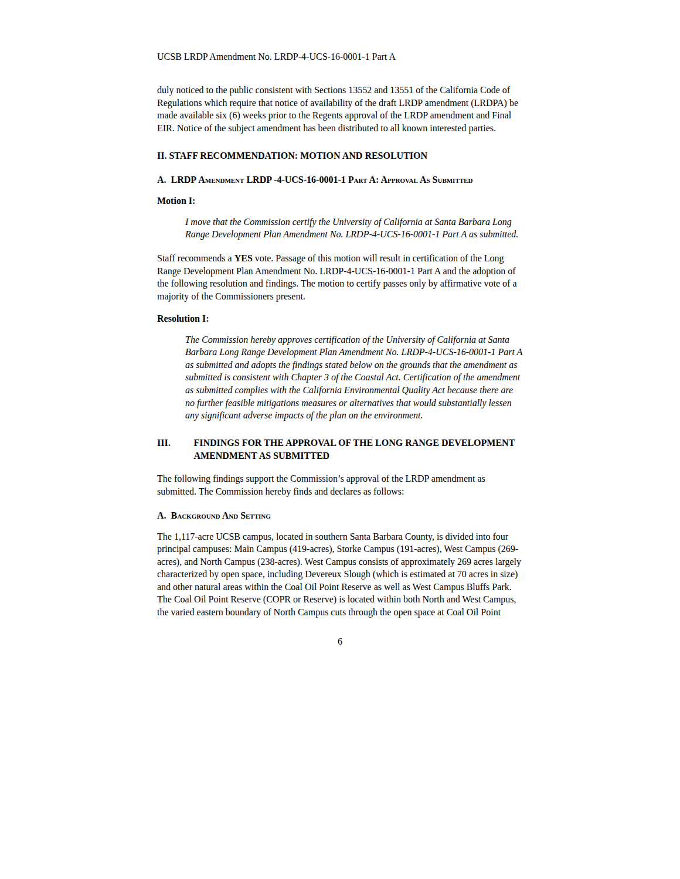UCSB LRDP Amendment No. LRDP-4-UCS-16-0001-1 Part A
duly noticed to the public consistent with Sections 13552 and 13551 of the California Code of Regulations which require that notice of availability of the draft LRDP amendment (LRDPA) be made available six (6) weeks prior to the Regents approval of the LRDP amendment and Final EIR. Notice of the subject amendment has been distributed to all known interested parties.
II. Staff Recommendation: Motion and Resolution
A. LRDP Amendment LRDP -4-UCS-16-0001-1 Part A: Approval As Submitted
Motion I:
I move that the Commission certify the University of California at Santa Barbara Long Range Development Plan Amendment No. LRDP-4-UCS-16-0001-1 Part A as submitted.
Staff recommends a YES vote. Passage of this motion will result in certification of the Long Range Development Plan Amendment No. LRDP-4-UCS-16-0001-1 Part A and the adoption of the following resolution and findings. The motion to certify passes only by affirmative vote of a majority of the Commissioners present.
Resolution I:
The Commission hereby approves certification of the University of California at Santa Barbara Long Range Development Plan Amendment No. LRDP-4-UCS-16-0001-1 Part A as submitted and adopts the findings stated below on the grounds that the amendment as submitted is consistent with Chapter 3 of the Coastal Act. Certification of the amendment as submitted complies with the California Environmental Quality Act because there are no further feasible mitigations measures or alternatives that would substantially lessen any significant adverse impacts of the plan on the environment.
III. Findings for the Approval of the Long Range Development Amendment as Submitted
The following findings support the Commission’s approval of the LRDP amendment as submitted. The Commission hereby finds and declares as follows:
A. Background And Setting
The 1,117-acre UCSB campus, located in southern Santa Barbara County, is divided into four principal campuses: Main Campus (419-acres), Storke Campus (191-acres), West Campus (269-acres), and North Campus (238-acres). West Campus consists of approximately 269 acres largely characterized by open space, including Devereux Slough (which is estimated at 70 acres in size) and other natural areas within the Coal Oil Point Reserve as well as West Campus Bluffs Park. The Coal Oil Point Reserve (COPR or Reserve) is located within both North and West Campus, the varied eastern boundary of North Campus cuts through the open space at Coal Oil Point
6